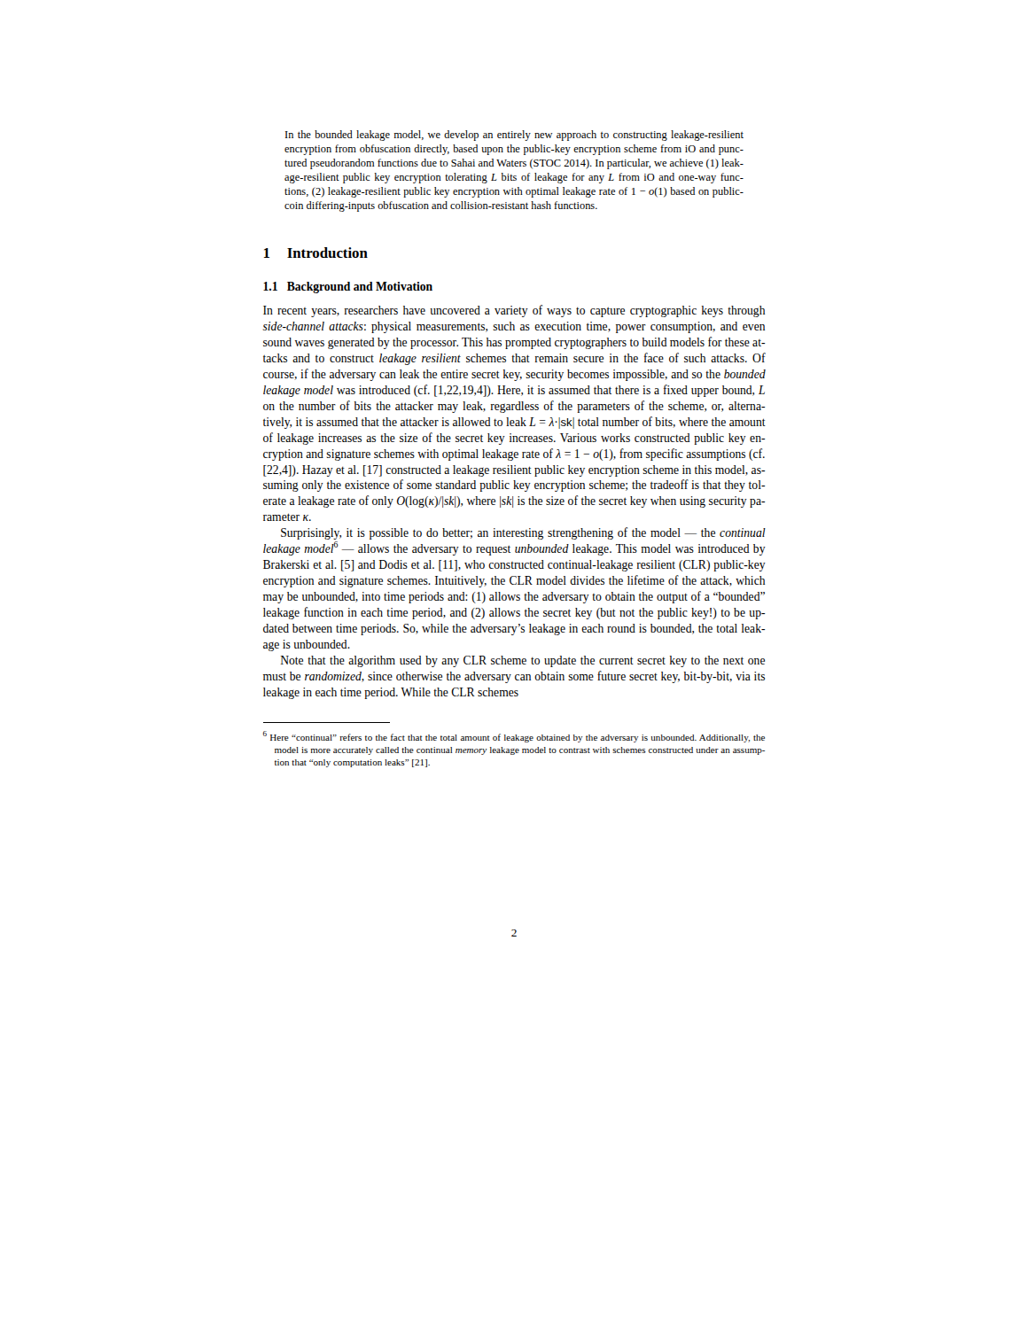In the bounded leakage model, we develop an entirely new approach to constructing leakage-resilient encryption from obfuscation directly, based upon the public-key encryption scheme from iO and punctured pseudorandom functions due to Sahai and Waters (STOC 2014). In particular, we achieve (1) leakage-resilient public key encryption tolerating L bits of leakage for any L from iO and one-way functions, (2) leakage-resilient public key encryption with optimal leakage rate of 1 − o(1) based on public-coin differing-inputs obfuscation and collision-resistant hash functions.
1 Introduction
1.1 Background and Motivation
In recent years, researchers have uncovered a variety of ways to capture cryptographic keys through side-channel attacks: physical measurements, such as execution time, power consumption, and even sound waves generated by the processor. This has prompted cryptographers to build models for these attacks and to construct leakage resilient schemes that remain secure in the face of such attacks. Of course, if the adversary can leak the entire secret key, security becomes impossible, and so the bounded leakage model was introduced (cf. [1,22,19,4]). Here, it is assumed that there is a fixed upper bound, L on the number of bits the attacker may leak, regardless of the parameters of the scheme, or, alternatively, it is assumed that the attacker is allowed to leak L = λ·|sk| total number of bits, where the amount of leakage increases as the size of the secret key increases. Various works constructed public key encryption and signature schemes with optimal leakage rate of λ = 1 − o(1), from specific assumptions (cf. [22,4]). Hazay et al. [17] constructed a leakage resilient public key encryption scheme in this model, assuming only the existence of some standard public key encryption scheme; the tradeoff is that they tolerate a leakage rate of only O(log(κ)/|sk|), where |sk| is the size of the secret key when using security parameter κ.
Surprisingly, it is possible to do better; an interesting strengthening of the model — the continual leakage model6 — allows the adversary to request unbounded leakage. This model was introduced by Brakerski et al. [5] and Dodis et al. [11], who constructed continual-leakage resilient (CLR) public-key encryption and signature schemes. Intuitively, the CLR model divides the lifetime of the attack, which may be unbounded, into time periods and: (1) allows the adversary to obtain the output of a “bounded” leakage function in each time period, and (2) allows the secret key (but not the public key!) to be updated between time periods. So, while the adversary’s leakage in each round is bounded, the total leakage is unbounded.
Note that the algorithm used by any CLR scheme to update the current secret key to the next one must be randomized, since otherwise the adversary can obtain some future secret key, bit-by-bit, via its leakage in each time period. While the CLR schemes
6 Here “continual” refers to the fact that the total amount of leakage obtained by the adversary is unbounded. Additionally, the model is more accurately called the continual memory leakage model to contrast with schemes constructed under an assumption that “only computation leaks” [21].
2